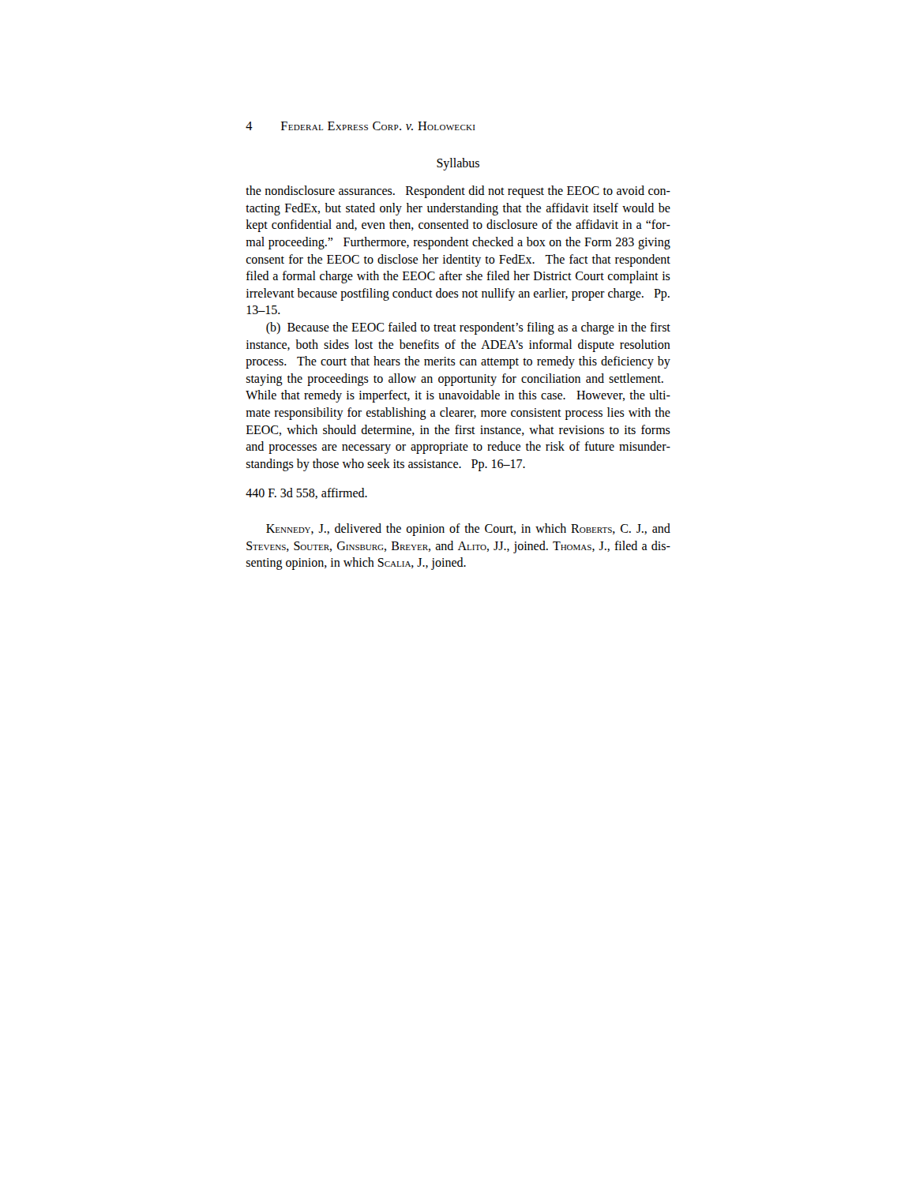4 Federal Express Corp. v. Holowecki
Syllabus
the nondisclosure assurances.  Respondent did not request the EEOC to avoid contacting FedEx, but stated only her understanding that the affidavit itself would be kept confidential and, even then, consented to disclosure of the affidavit in a “formal proceeding.”  Furthermore, respondent checked a box on the Form 283 giving consent for the EEOC to disclose her identity to FedEx.  The fact that respondent filed a formal charge with the EEOC after she filed her District Court complaint is irrelevant because postfiling conduct does not nullify an earlier, proper charge.  Pp. 13–15.
(b) Because the EEOC failed to treat respondent’s filing as a charge in the first instance, both sides lost the benefits of the ADEA’s informal dispute resolution process.  The court that hears the merits can attempt to remedy this deficiency by staying the proceedings to allow an opportunity for conciliation and settlement.  While that remedy is imperfect, it is unavoidable in this case.  However, the ultimate responsibility for establishing a clearer, more consistent process lies with the EEOC, which should determine, in the first instance, what revisions to its forms and processes are necessary or appropriate to reduce the risk of future misunderstandings by those who seek its assistance.  Pp. 16–17.
440 F. 3d 558, affirmed.
Kennedy, J., delivered the opinion of the Court, in which Roberts, C. J., and Stevens, Souter, Ginsburg, Breyer, and Alito, JJ., joined. Thomas, J., filed a dissenting opinion, in which Scalia, J., joined.